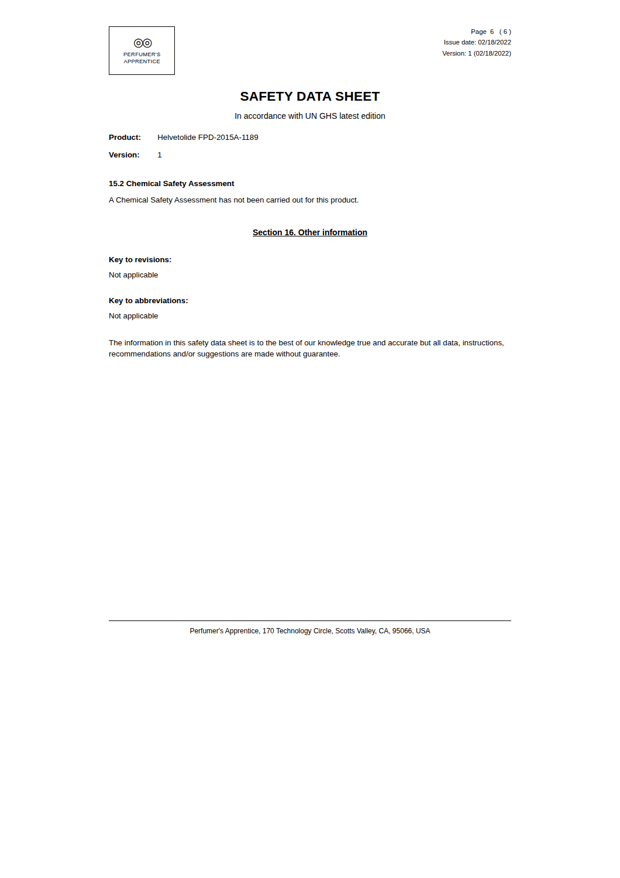◎◎
PERFUMER'S
APPRENTICE
Page 6 ( 6 )
Issue date: 02/18/2022
Version: 1 (02/18/2022)
SAFETY DATA SHEET
In accordance with UN GHS latest edition
Product:
Helvetolide FPD-2015A-1189
Version:
1
15.2 Chemical Safety Assessment
A Chemical Safety Assessment has not been carried out for this product.
Section 16. Other information
Key to revisions:
Not applicable
Key to abbreviations:
Not applicable
The information in this safety data sheet is to the best of our knowledge true and accurate but all data, instructions, recommendations and/or suggestions are made without guarantee.
Perfumer's Apprentice, 170 Technology Circle, Scotts Valley, CA, 95066, USA